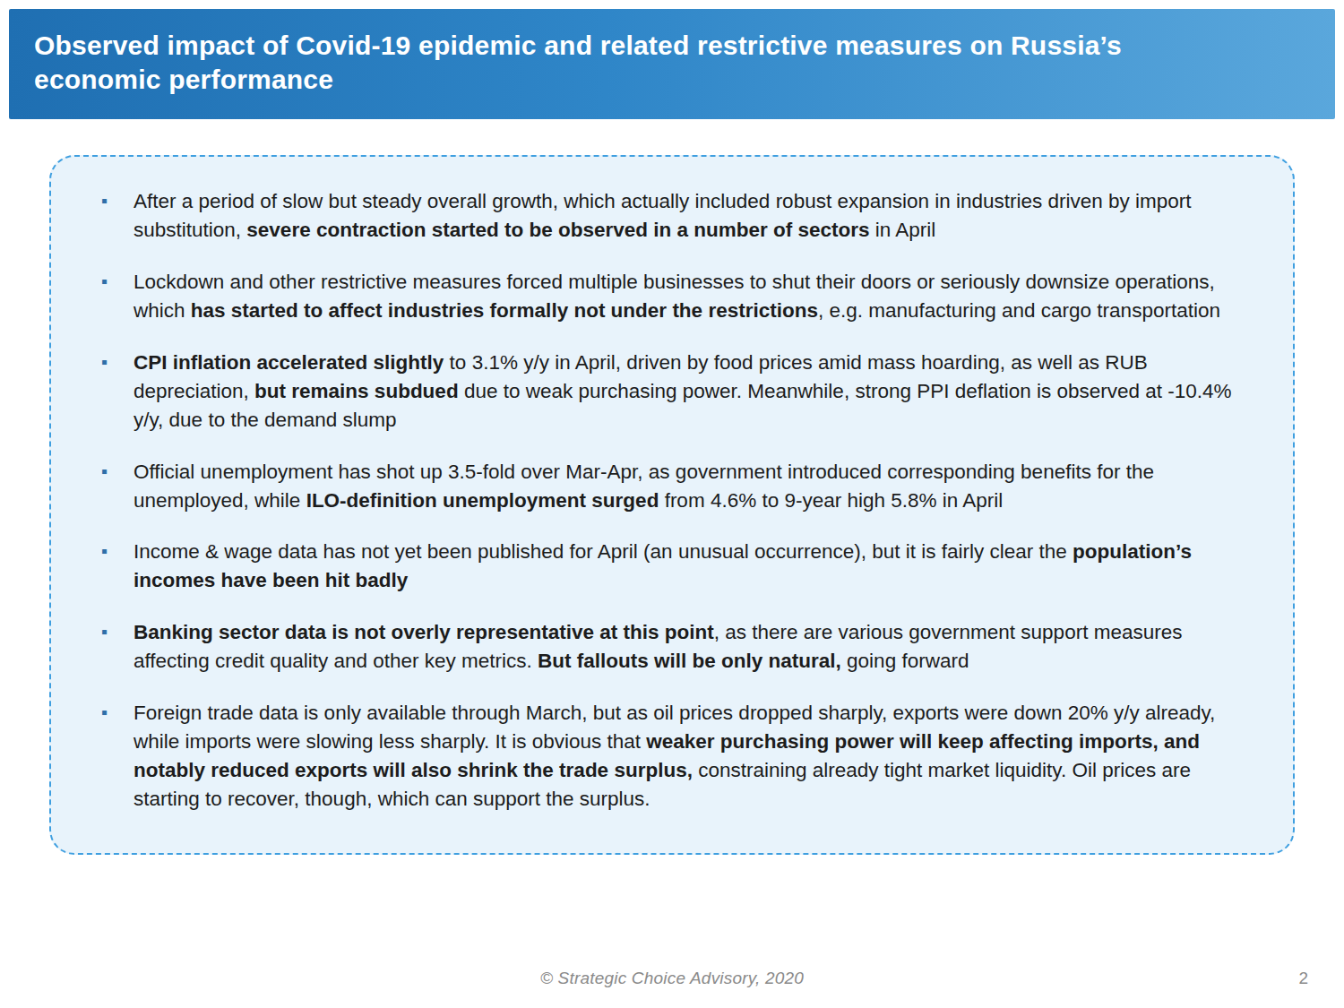Observed impact of Covid-19 epidemic and related restrictive measures on Russia’s economic performance
After a period of slow but steady overall growth, which actually included robust expansion in industries driven by import substitution, severe contraction started to be observed in a number of sectors in April
Lockdown and other restrictive measures forced multiple businesses to shut their doors or seriously downsize operations, which has started to affect industries formally not under the restrictions, e.g. manufacturing and cargo transportation
CPI inflation accelerated slightly to 3.1% y/y in April, driven by food prices amid mass hoarding, as well as RUB depreciation, but remains subdued due to weak purchasing power. Meanwhile, strong PPI deflation is observed at -10.4% y/y, due to the demand slump
Official unemployment has shot up 3.5-fold over Mar-Apr, as government introduced corresponding benefits for the unemployed, while ILO-definition unemployment surged from 4.6% to 9-year high 5.8% in April
Income & wage data has not yet been published for April (an unusual occurrence), but it is fairly clear the population’s incomes have been hit badly
Banking sector data is not overly representative at this point, as there are various government support measures affecting credit quality and other key metrics. But fallouts will be only natural, going forward
Foreign trade data is only available through March, but as oil prices dropped sharply, exports were down 20% y/y already, while imports were slowing less sharply. It is obvious that weaker purchasing power will keep affecting imports, and notably reduced exports will also shrink the trade surplus, constraining already tight market liquidity. Oil prices are starting to recover, though, which can support the surplus.
© Strategic Choice Advisory, 2020 2